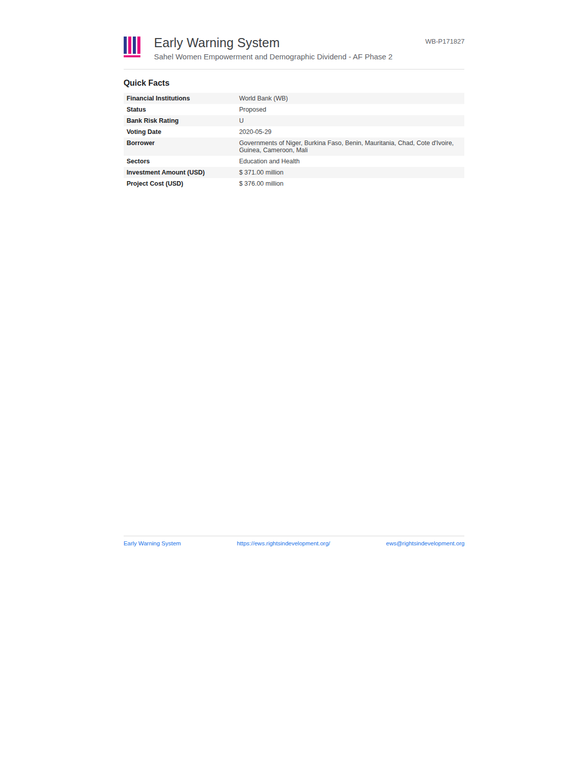Early Warning System
Sahel Women Empowerment and Demographic Dividend - AF Phase 2
WB-P171827
Quick Facts
| Financial Institutions | World Bank (WB) |
| Status | Proposed |
| Bank Risk Rating | U |
| Voting Date | 2020-05-29 |
| Borrower | Governments of Niger, Burkina Faso, Benin, Mauritania, Chad, Cote d'Ivoire, Guinea, Cameroon, Mali |
| Sectors | Education and Health |
| Investment Amount (USD) | $ 371.00 million |
| Project Cost (USD) | $ 376.00 million |
Early Warning System
https://ews.rightsindevelopment.org/
ews@rightsindevelopment.org